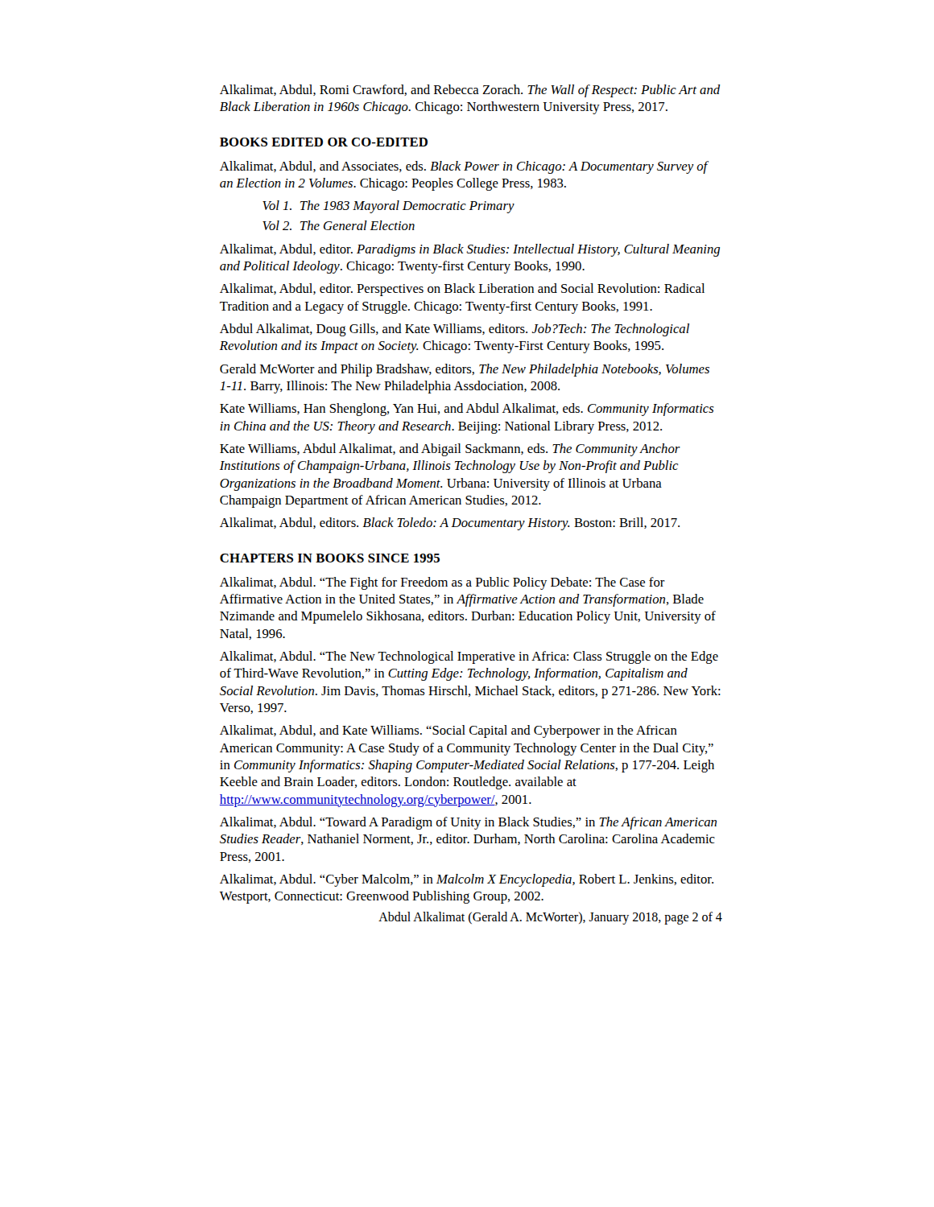Alkalimat, Abdul, Romi Crawford, and Rebecca Zorach. The Wall of Respect: Public Art and Black Liberation in 1960s Chicago. Chicago: Northwestern University Press, 2017.
BOOKS EDITED OR CO-EDITED
Alkalimat, Abdul, and Associates, eds. Black Power in Chicago: A Documentary Survey of an Election in 2 Volumes. Chicago: Peoples College Press, 1983.
Vol 1. The 1983 Mayoral Democratic Primary
Vol 2. The General Election
Alkalimat, Abdul, editor. Paradigms in Black Studies: Intellectual History, Cultural Meaning and Political Ideology. Chicago: Twenty-first Century Books, 1990.
Alkalimat, Abdul, editor. Perspectives on Black Liberation and Social Revolution: Radical Tradition and a Legacy of Struggle. Chicago: Twenty-first Century Books, 1991.
Abdul Alkalimat, Doug Gills, and Kate Williams, editors. Job?Tech: The Technological Revolution and its Impact on Society. Chicago: Twenty-First Century Books, 1995.
Gerald McWorter and Philip Bradshaw, editors, The New Philadelphia Notebooks, Volumes 1-11. Barry, Illinois: The New Philadelphia Assdociation, 2008.
Kate Williams, Han Shenglong, Yan Hui, and Abdul Alkalimat, eds. Community Informatics in China and the US: Theory and Research. Beijing: National Library Press, 2012.
Kate Williams, Abdul Alkalimat, and Abigail Sackmann, eds. The Community Anchor Institutions of Champaign-Urbana, Illinois Technology Use by Non-Profit and Public Organizations in the Broadband Moment. Urbana: University of Illinois at Urbana Champaign Department of African American Studies, 2012.
Alkalimat, Abdul, editors. Black Toledo: A Documentary History. Boston: Brill, 2017.
CHAPTERS IN BOOKS SINCE 1995
Alkalimat, Abdul. “The Fight for Freedom as a Public Policy Debate: The Case for Affirmative Action in the United States,” in Affirmative Action and Transformation, Blade Nzimande and Mpumelelo Sikhosana, editors. Durban: Education Policy Unit, University of Natal, 1996.
Alkalimat, Abdul. “The New Technological Imperative in Africa: Class Struggle on the Edge of Third-Wave Revolution,” in Cutting Edge: Technology, Information, Capitalism and Social Revolution. Jim Davis, Thomas Hirschl, Michael Stack, editors, p 271-286. New York: Verso, 1997.
Alkalimat, Abdul, and Kate Williams. “Social Capital and Cyberpower in the African American Community: A Case Study of a Community Technology Center in the Dual City,” in Community Informatics: Shaping Computer-Mediated Social Relations, p 177-204. Leigh Keeble and Brain Loader, editors. London: Routledge. available at http://www.communitytechnology.org/cyberpower/, 2001.
Alkalimat, Abdul. “Toward A Paradigm of Unity in Black Studies,” in The African American Studies Reader, Nathaniel Norment, Jr., editor. Durham, North Carolina: Carolina Academic Press, 2001.
Alkalimat, Abdul. “Cyber Malcolm,” in Malcolm X Encyclopedia, Robert L. Jenkins, editor. Westport, Connecticut: Greenwood Publishing Group, 2002.
Abdul Alkalimat (Gerald A. McWorter), January 2018, page 2 of 4